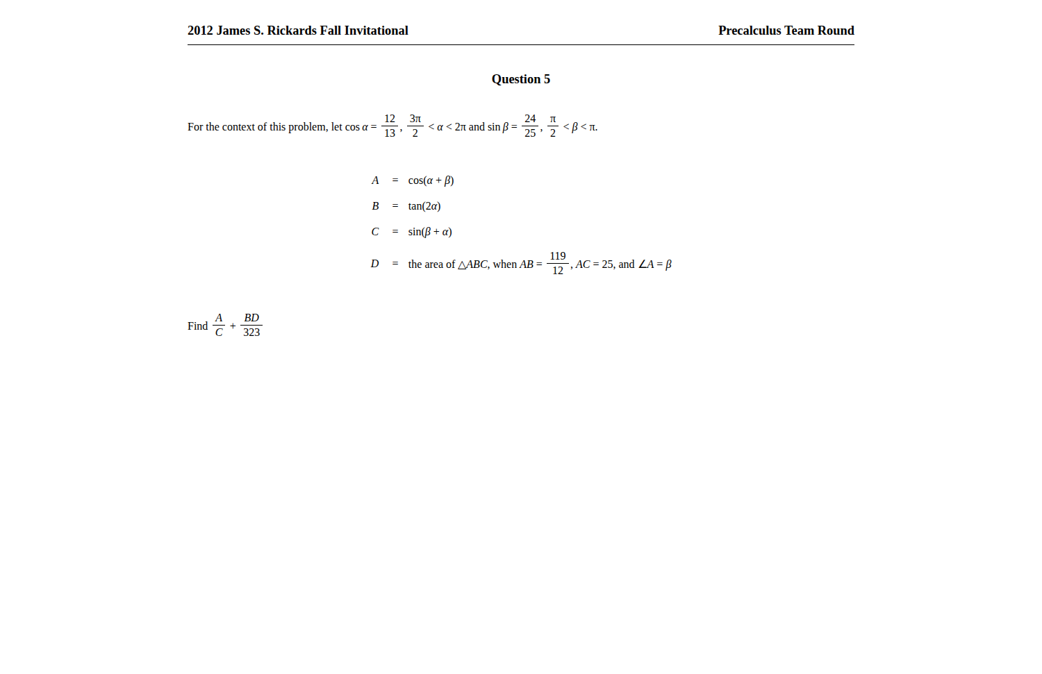2012 James S. Rickards Fall Invitational Precalculus Team Round
Question 5
For the context of this problem, let cos α = 1213, 3π 2 < α < 2π and sin β = 2425, π 2 < β < π.
| A | = | cos ( α + β ) |
| B | = | tan (2 α ) |
| C | = | sin ( β + α ) |
| D | = | the area of △ ABC , when AB = 119 12 , AC = 25, and ∠ A = β |
Find AC + BD 323